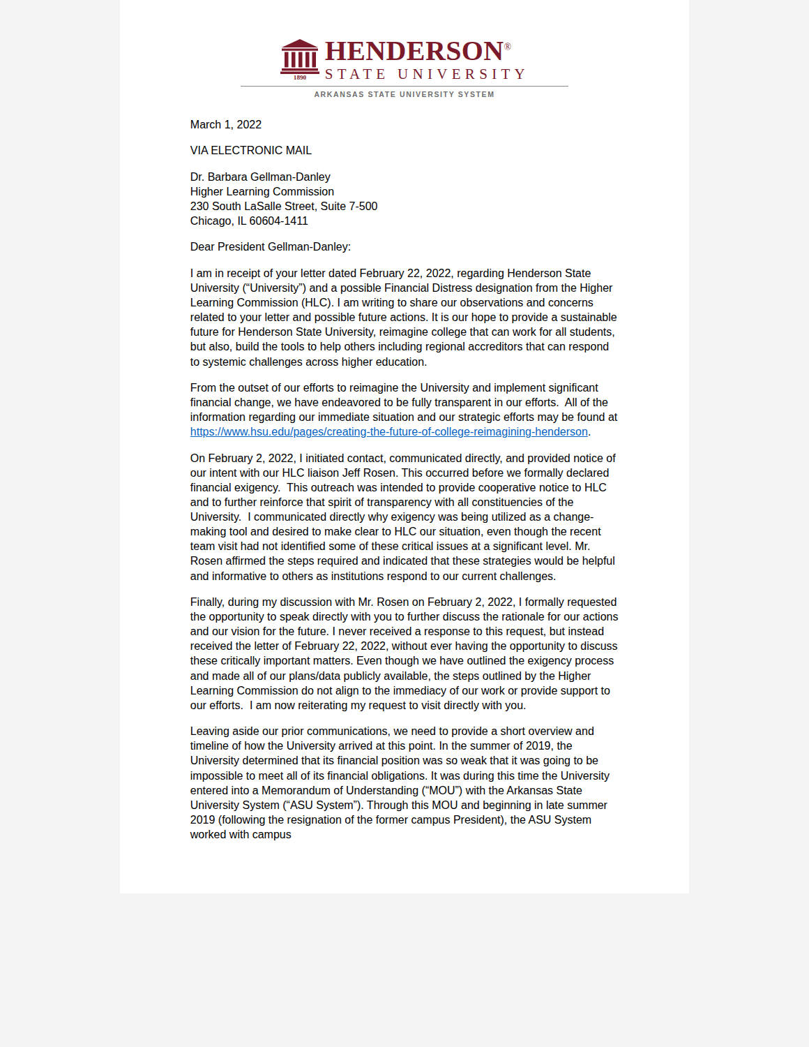1890
HENDERSON®
STATE UNIVERSITY
ARKANSAS STATE UNIVERSITY SYSTEM
March 1, 2022
VIA ELECTRONIC MAIL
Dr. Barbara Gellman-Danley
Higher Learning Commission
230 South LaSalle Street, Suite 7-500
Chicago, IL 60604-1411
Dear President Gellman-Danley:
I am in receipt of your letter dated February 22, 2022, regarding Henderson State University (“University”) and a possible Financial Distress designation from the Higher Learning Commission (HLC). I am writing to share our observations and concerns related to your letter and possible future actions. It is our hope to provide a sustainable future for Henderson State University, reimagine college that can work for all students, but also, build the tools to help others including regional accreditors that can respond to systemic challenges across higher education.
From the outset of our efforts to reimagine the University and implement significant financial change, we have endeavored to be fully transparent in our efforts. All of the information regarding our immediate situation and our strategic efforts may be found at https://www.hsu.edu/pages/creating-the-future-of-college-reimagining-henderson.
On February 2, 2022, I initiated contact, communicated directly, and provided notice of our intent with our HLC liaison Jeff Rosen. This occurred before we formally declared financial exigency. This outreach was intended to provide cooperative notice to HLC and to further reinforce that spirit of transparency with all constituencies of the University. I communicated directly why exigency was being utilized as a change-making tool and desired to make clear to HLC our situation, even though the recent team visit had not identified some of these critical issues at a significant level. Mr. Rosen affirmed the steps required and indicated that these strategies would be helpful and informative to others as institutions respond to our current challenges.
Finally, during my discussion with Mr. Rosen on February 2, 2022, I formally requested the opportunity to speak directly with you to further discuss the rationale for our actions and our vision for the future. I never received a response to this request, but instead received the letter of February 22, 2022, without ever having the opportunity to discuss these critically important matters. Even though we have outlined the exigency process and made all of our plans/data publicly available, the steps outlined by the Higher Learning Commission do not align to the immediacy of our work or provide support to our efforts. I am now reiterating my request to visit directly with you.
Leaving aside our prior communications, we need to provide a short overview and timeline of how the University arrived at this point. In the summer of 2019, the University determined that its financial position was so weak that it was going to be impossible to meet all of its financial obligations. It was during this time the University entered into a Memorandum of Understanding (“MOU”) with the Arkansas State University System (“ASU System”). Through this MOU and beginning in late summer 2019 (following the resignation of the former campus President), the ASU System worked with campus